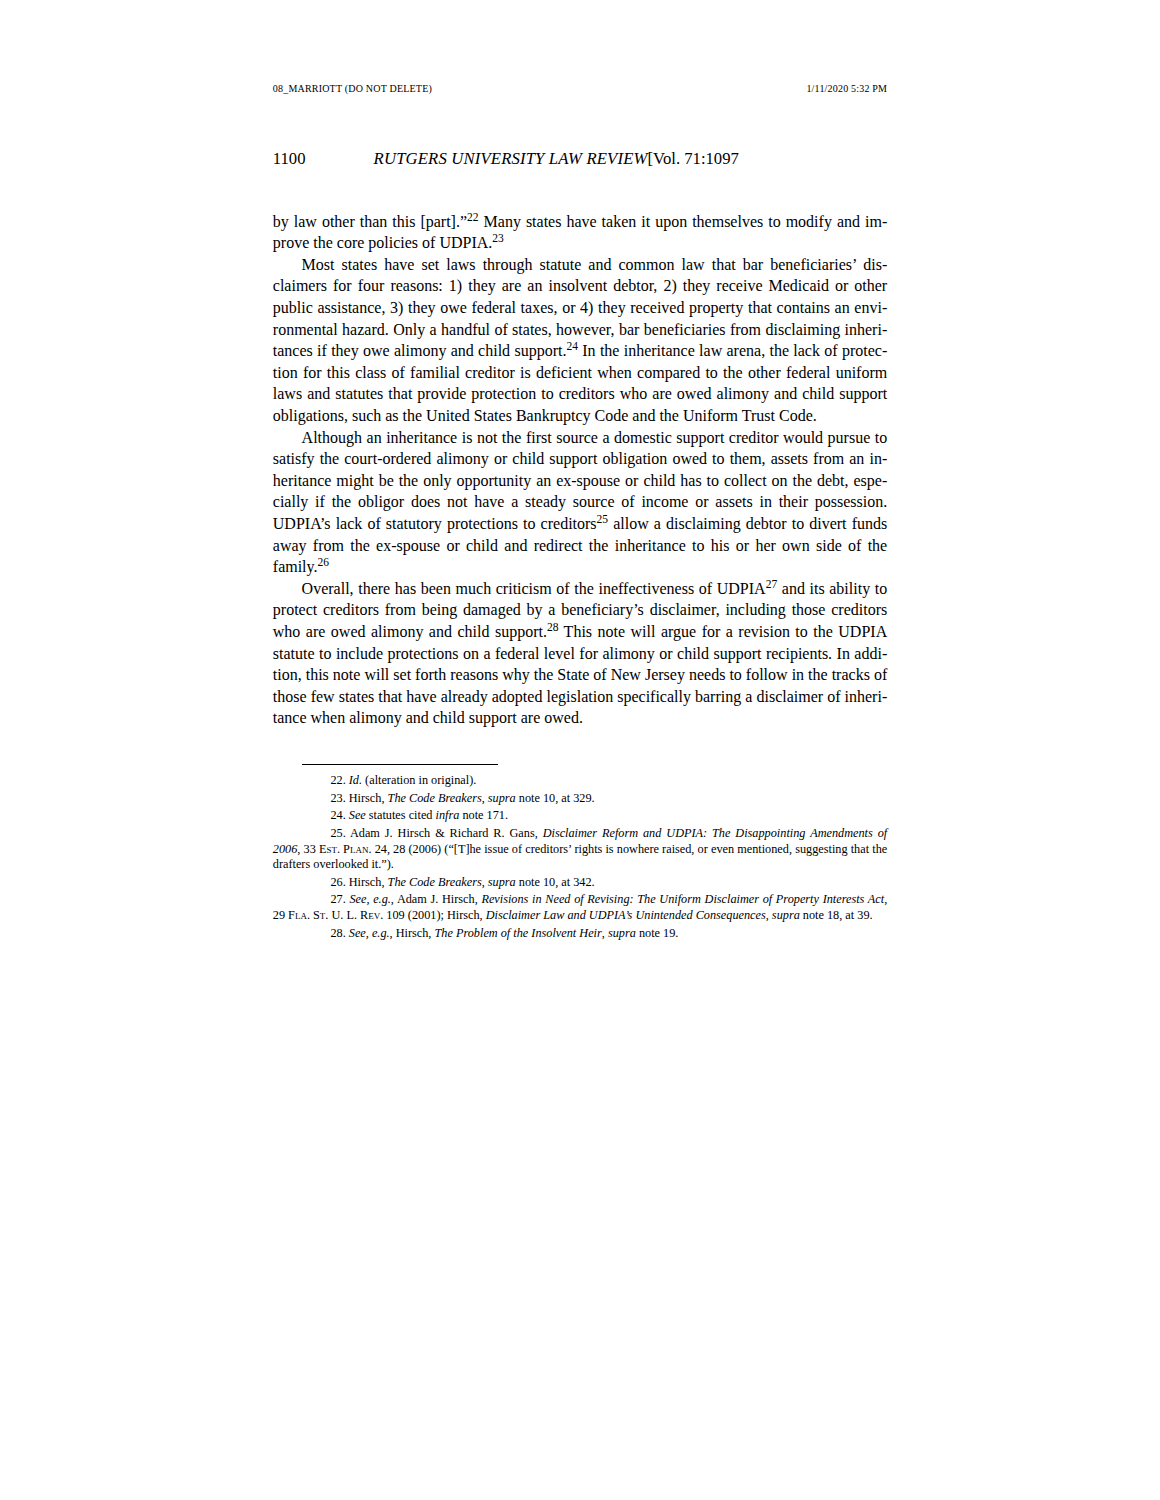08_Marriott (Do Not Delete) 1/11/2020 5:32 PM
1100 RUTGERS UNIVERSITY LAW REVIEW[Vol. 71:1097
by law other than this [part].”22 Many states have taken it upon themselves to modify and improve the core policies of UDPIA.23
Most states have set laws through statute and common law that bar beneficiaries’ disclaimers for four reasons: 1) they are an insolvent debtor, 2) they receive Medicaid or other public assistance, 3) they owe federal taxes, or 4) they received property that contains an environmental hazard. Only a handful of states, however, bar beneficiaries from disclaiming inheritances if they owe alimony and child support.24 In the inheritance law arena, the lack of protection for this class of familial creditor is deficient when compared to the other federal uniform laws and statutes that provide protection to creditors who are owed alimony and child support obligations, such as the United States Bankruptcy Code and the Uniform Trust Code.
Although an inheritance is not the first source a domestic support creditor would pursue to satisfy the court-ordered alimony or child support obligation owed to them, assets from an inheritance might be the only opportunity an ex-spouse or child has to collect on the debt, especially if the obligor does not have a steady source of income or assets in their possession. UDPIA’s lack of statutory protections to creditors25 allow a disclaiming debtor to divert funds away from the ex-spouse or child and redirect the inheritance to his or her own side of the family.26
Overall, there has been much criticism of the ineffectiveness of UDPIA27 and its ability to protect creditors from being damaged by a beneficiary’s disclaimer, including those creditors who are owed alimony and child support.28 This note will argue for a revision to the UDPIA statute to include protections on a federal level for alimony or child support recipients. In addition, this note will set forth reasons why the State of New Jersey needs to follow in the tracks of those few states that have already adopted legislation specifically barring a disclaimer of inheritance when alimony and child support are owed.
22. Id. (alteration in original).
23. Hirsch, The Code Breakers, supra note 10, at 329.
24. See statutes cited infra note 171.
25. Adam J. Hirsch & Richard R. Gans, Disclaimer Reform and UDPIA: The Disappointing Amendments of 2006, 33 Est. Plan. 24, 28 (2006) (“[T]he issue of creditors’ rights is nowhere raised, or even mentioned, suggesting that the drafters overlooked it.”).
26. Hirsch, The Code Breakers, supra note 10, at 342.
27. See, e.g., Adam J. Hirsch, Revisions in Need of Revising: The Uniform Disclaimer of Property Interests Act, 29 Fla. St. U. L. Rev. 109 (2001); Hirsch, Disclaimer Law and UDPIA’s Unintended Consequences, supra note 18, at 39.
28. See, e.g., Hirsch, The Problem of the Insolvent Heir, supra note 19.